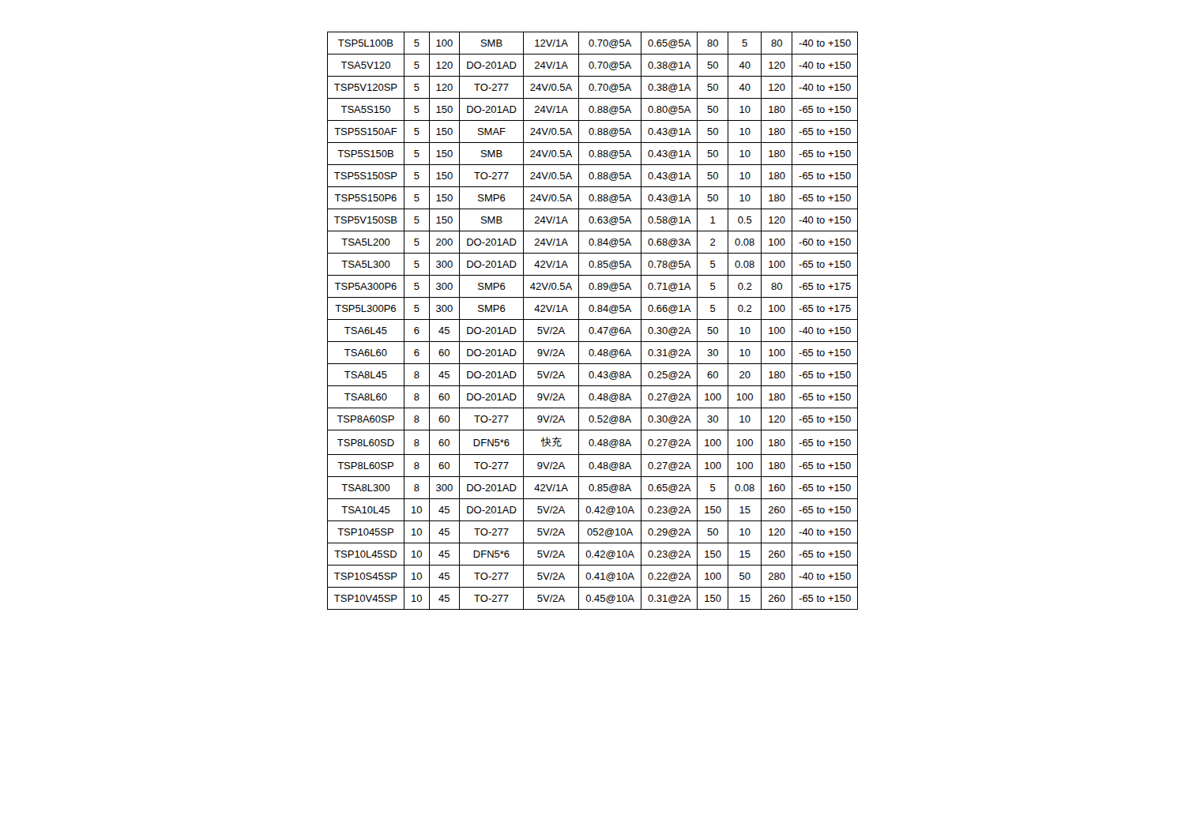| TSP5L100B | 5 | 100 | SMB | 12V/1A | 0.70@5A | 0.65@5A | 80 | 5 | 80 | -40 to +150 |
| TSA5V120 | 5 | 120 | DO-201AD | 24V/1A | 0.70@5A | 0.38@1A | 50 | 40 | 120 | -40 to +150 |
| TSP5V120SP | 5 | 120 | TO-277 | 24V/0.5A | 0.70@5A | 0.38@1A | 50 | 40 | 120 | -40 to +150 |
| TSA5S150 | 5 | 150 | DO-201AD | 24V/1A | 0.88@5A | 0.80@5A | 50 | 10 | 180 | -65 to +150 |
| TSP5S150AF | 5 | 150 | SMAF | 24V/0.5A | 0.88@5A | 0.43@1A | 50 | 10 | 180 | -65 to +150 |
| TSP5S150B | 5 | 150 | SMB | 24V/0.5A | 0.88@5A | 0.43@1A | 50 | 10 | 180 | -65 to +150 |
| TSP5S150SP | 5 | 150 | TO-277 | 24V/0.5A | 0.88@5A | 0.43@1A | 50 | 10 | 180 | -65 to +150 |
| TSP5S150P6 | 5 | 150 | SMP6 | 24V/0.5A | 0.88@5A | 0.43@1A | 50 | 10 | 180 | -65 to +150 |
| TSP5V150SB | 5 | 150 | SMB | 24V/1A | 0.63@5A | 0.58@1A | 1 | 0.5 | 120 | -40 to +150 |
| TSA5L200 | 5 | 200 | DO-201AD | 24V/1A | 0.84@5A | 0.68@3A | 2 | 0.08 | 100 | -60 to +150 |
| TSA5L300 | 5 | 300 | DO-201AD | 42V/1A | 0.85@5A | 0.78@5A | 5 | 0.08 | 100 | -65 to +150 |
| TSP5A300P6 | 5 | 300 | SMP6 | 42V/0.5A | 0.89@5A | 0.71@1A | 5 | 0.2 | 80 | -65 to +175 |
| TSP5L300P6 | 5 | 300 | SMP6 | 42V/1A | 0.84@5A | 0.66@1A | 5 | 0.2 | 100 | -65 to +175 |
| TSA6L45 | 6 | 45 | DO-201AD | 5V/2A | 0.47@6A | 0.30@2A | 50 | 10 | 100 | -40 to +150 |
| TSA6L60 | 6 | 60 | DO-201AD | 9V/2A | 0.48@6A | 0.31@2A | 30 | 10 | 100 | -65 to +150 |
| TSA8L45 | 8 | 45 | DO-201AD | 5V/2A | 0.43@8A | 0.25@2A | 60 | 20 | 180 | -65 to +150 |
| TSA8L60 | 8 | 60 | DO-201AD | 9V/2A | 0.48@8A | 0.27@2A | 100 | 100 | 180 | -65 to +150 |
| TSP8A60SP | 8 | 60 | TO-277 | 9V/2A | 0.52@8A | 0.30@2A | 30 | 10 | 120 | -65 to +150 |
| TSP8L60SD | 8 | 60 | DFN5*6 | 快充 | 0.48@8A | 0.27@2A | 100 | 100 | 180 | -65 to +150 |
| TSP8L60SP | 8 | 60 | TO-277 | 9V/2A | 0.48@8A | 0.27@2A | 100 | 100 | 180 | -65 to +150 |
| TSA8L300 | 8 | 300 | DO-201AD | 42V/1A | 0.85@8A | 0.65@2A | 5 | 0.08 | 160 | -65 to +150 |
| TSA10L45 | 10 | 45 | DO-201AD | 5V/2A | 0.42@10A | 0.23@2A | 150 | 15 | 260 | -65 to +150 |
| TSP1045SP | 10 | 45 | TO-277 | 5V/2A | 052@10A | 0.29@2A | 50 | 10 | 120 | -40 to +150 |
| TSP10L45SD | 10 | 45 | DFN5*6 | 5V/2A | 0.42@10A | 0.23@2A | 150 | 15 | 260 | -65 to +150 |
| TSP10S45SP | 10 | 45 | TO-277 | 5V/2A | 0.41@10A | 0.22@2A | 100 | 50 | 280 | -40 to +150 |
| TSP10V45SP | 10 | 45 | TO-277 | 5V/2A | 0.45@10A | 0.31@2A | 150 | 15 | 260 | -65 to +150 |